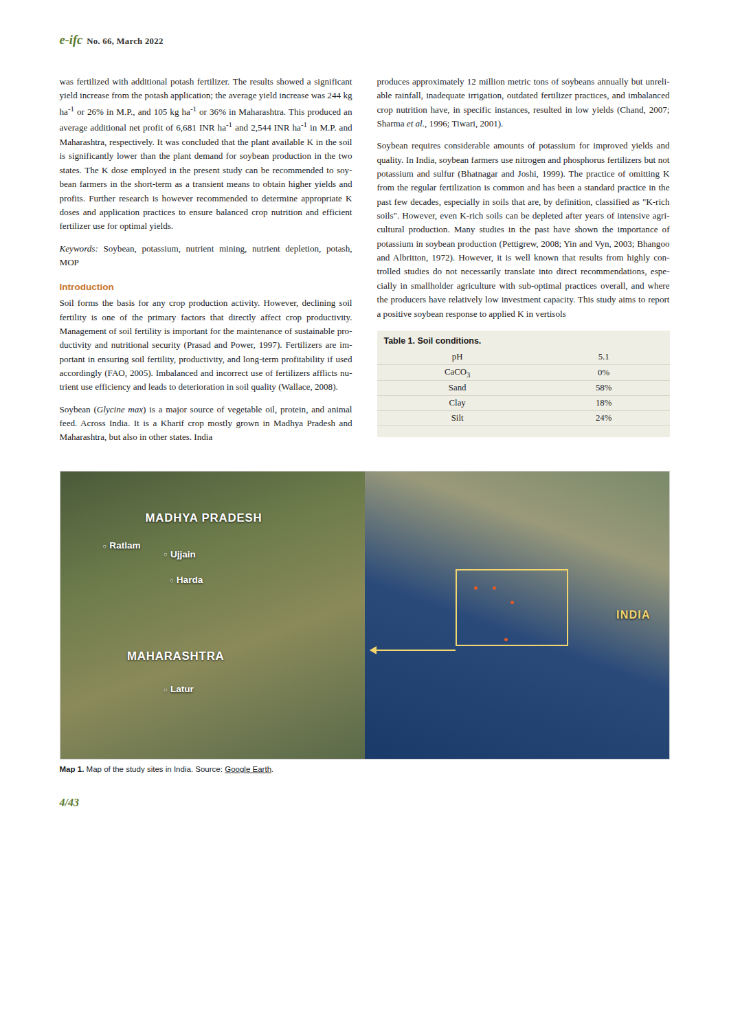e-ifc No. 66, March 2022
was fertilized with additional potash fertilizer. The results showed a significant yield increase from the potash application; the average yield increase was 244 kg ha-1 or 26% in M.P., and 105 kg ha-1 or 36% in Maharashtra. This produced an average additional net profit of 6,681 INR ha-1 and 2,544 INR ha-1 in M.P. and Maharashtra, respectively. It was concluded that the plant available K in the soil is significantly lower than the plant demand for soybean production in the two states. The K dose employed in the present study can be recommended to soybean farmers in the short-term as a transient means to obtain higher yields and profits. Further research is however recommended to determine appropriate K doses and application practices to ensure balanced crop nutrition and efficient fertilizer use for optimal yields.
Keywords: Soybean, potassium, nutrient mining, nutrient depletion, potash, MOP
Introduction
Soil forms the basis for any crop production activity. However, declining soil fertility is one of the primary factors that directly affect crop productivity. Management of soil fertility is important for the maintenance of sustainable productivity and nutritional security (Prasad and Power, 1997). Fertilizers are important in ensuring soil fertility, productivity, and long-term profitability if used accordingly (FAO, 2005). Imbalanced and incorrect use of fertilizers afflicts nutrient use efficiency and leads to deterioration in soil quality (Wallace, 2008).
Soybean (Glycine max) is a major source of vegetable oil, protein, and animal feed. Across India. It is a Kharif crop mostly grown in Madhya Pradesh and Maharashtra, but also in other states. India
produces approximately 12 million metric tons of soybeans annually but unreliable rainfall, inadequate irrigation, outdated fertilizer practices, and imbalanced crop nutrition have, in specific instances, resulted in low yields (Chand, 2007; Sharma et al., 1996; Tiwari, 2001).
Soybean requires considerable amounts of potassium for improved yields and quality. In India, soybean farmers use nitrogen and phosphorus fertilizers but not potassium and sulfur (Bhatnagar and Joshi, 1999). The practice of omitting K from the regular fertilization is common and has been a standard practice in the past few decades, especially in soils that are, by definition, classified as "K-rich soils". However, even K-rich soils can be depleted after years of intensive agricultural production. Many studies in the past have shown the importance of potassium in soybean production (Pettigrew, 2008; Yin and Vyn, 2003; Bhangoo and Albritton, 1972). However, it is well known that results from highly controlled studies do not necessarily translate into direct recommendations, especially in smallholder agriculture with sub-optimal practices overall, and where the producers have relatively low investment capacity. This study aims to report a positive soybean response to applied K in vertisols
Table 1. Soil conditions.
| pH | 5.1 |
| CaCO 3 | 0% |
| Sand | 58% |
| Clay | 18% |
| Silt | 24% |
MADHYA PRADESH Ratlam Ujjain Harda MAHARASHTRA Latur
INDIA
Map 1. Map of the study sites in India. Source: Google Earth.
4/43